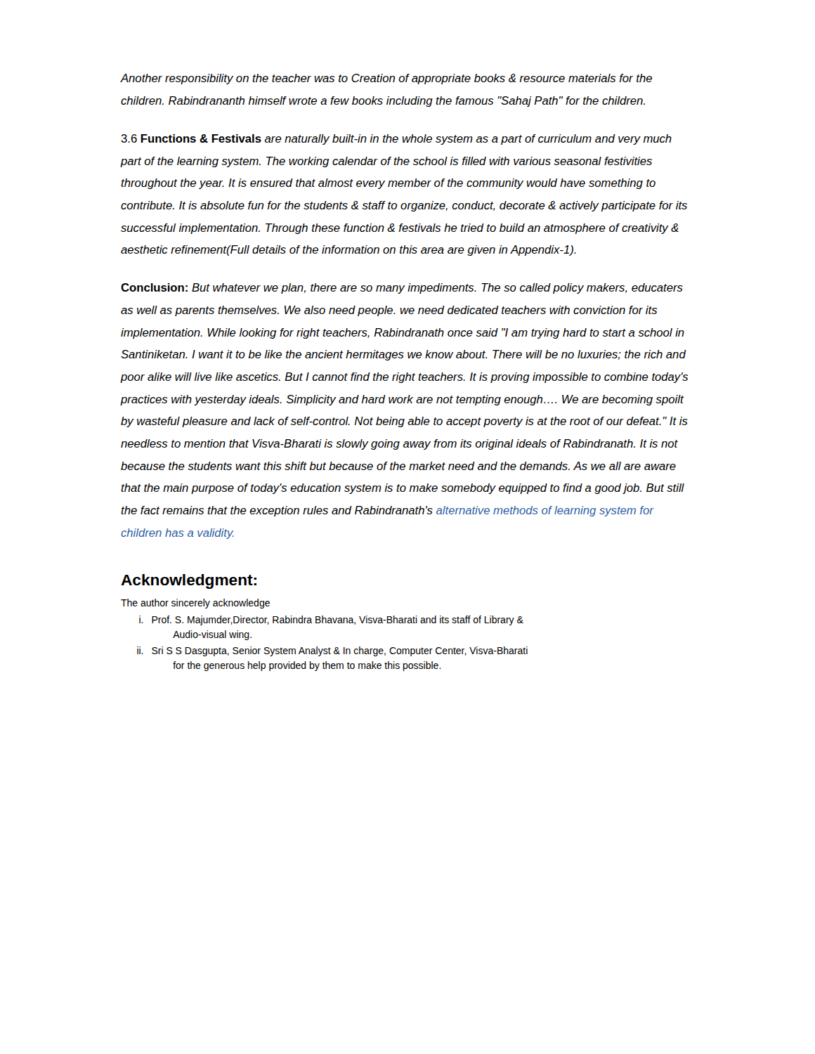Another responsibility on the teacher was to Creation of appropriate books & resource materials for the children. Rabindrananth himself wrote a few books including the famous "Sahaj Path" for the children.
3.6 Functions & Festivals are naturally built-in in the whole system as a part of curriculum and very much part of the learning system. The working calendar of the school is filled with various seasonal festivities throughout the year. It is ensured that almost every member of the community would have something to contribute. It is absolute fun for the students & staff to organize, conduct, decorate & actively participate for its successful implementation. Through these function & festivals he tried to build an atmosphere of creativity & aesthetic refinement(Full details of the information on this area are given in Appendix-1).
Conclusion: But whatever we plan, there are so many impediments. The so called policy makers, educaters as well as parents themselves. We also need people. we need dedicated teachers with conviction for its implementation. While looking for right teachers, Rabindranath once said "I am trying hard to start a school in Santiniketan. I want it to be like the ancient hermitages we know about. There will be no luxuries; the rich and poor alike will live like ascetics. But I cannot find the right teachers. It is proving impossible to combine today's practices with yesterday ideals. Simplicity and hard work are not tempting enough…. We are becoming spoilt by wasteful pleasure and lack of self-control. Not being able to accept poverty is at the root of our defeat." It is needless to mention that Visva-Bharati is slowly going away from its original ideals of Rabindranath. It is not because the students want this shift but because of the market need and the demands. As we all are aware that the main purpose of today's education system is to make somebody equipped to find a good job. But still the fact remains that the exception rules and Rabindranath's alternative methods of learning system for children has a validity.
Acknowledgment:
The author sincerely acknowledge
Prof. S. Majumder,Director, Rabindra Bhavana, Visva-Bharati and its staff of Library &
Audio-visual wing.
Sri S S Dasgupta, Senior System Analyst & In charge, Computer Center, Visva-Bharati
for the generous help provided by them to make this possible.